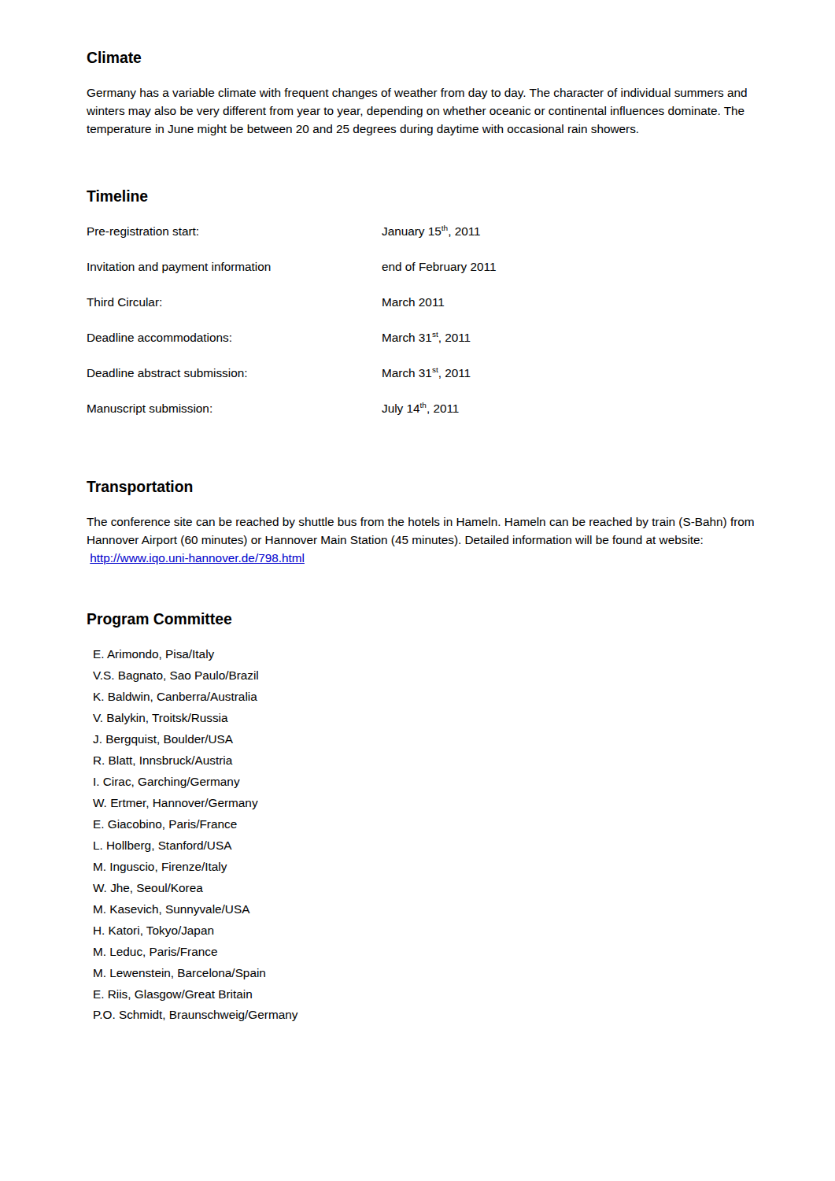Climate
Germany has a variable climate with frequent changes of weather from day to day. The character of individual summers and winters may also be very different from year to year, depending on whether oceanic or continental influences dominate. The temperature in June might be between 20 and 25 degrees during daytime with occasional rain showers.
Timeline
| Pre-registration start: | January 15 th , 2011 |
| Invitation and payment information | end of February 2011 |
| Third Circular: | March 2011 |
| Deadline accommodations: | March 31 st , 2011 |
| Deadline abstract submission: | March 31 st , 2011 |
| Manuscript submission: | July 14 th , 2011 |
Transportation
The conference site can be reached by shuttle bus from the hotels in Hameln. Hameln can be reached by train (S-Bahn) from Hannover Airport (60 minutes) or Hannover Main Station (45 minutes). Detailed information will be found at website: http://www.iqo.uni-hannover.de/798.html
Program Committee
E. Arimondo, Pisa/Italy
V.S. Bagnato, Sao Paulo/Brazil
K. Baldwin, Canberra/Australia
V. Balykin, Troitsk/Russia
J. Bergquist, Boulder/USA
R. Blatt, Innsbruck/Austria
I. Cirac, Garching/Germany
W. Ertmer, Hannover/Germany
E. Giacobino, Paris/France
L. Hollberg, Stanford/USA
M. Inguscio, Firenze/Italy
W. Jhe, Seoul/Korea
M. Kasevich, Sunnyvale/USA
H. Katori, Tokyo/Japan
M. Leduc, Paris/France
M. Lewenstein, Barcelona/Spain
E. Riis, Glasgow/Great Britain
P.O. Schmidt, Braunschweig/Germany